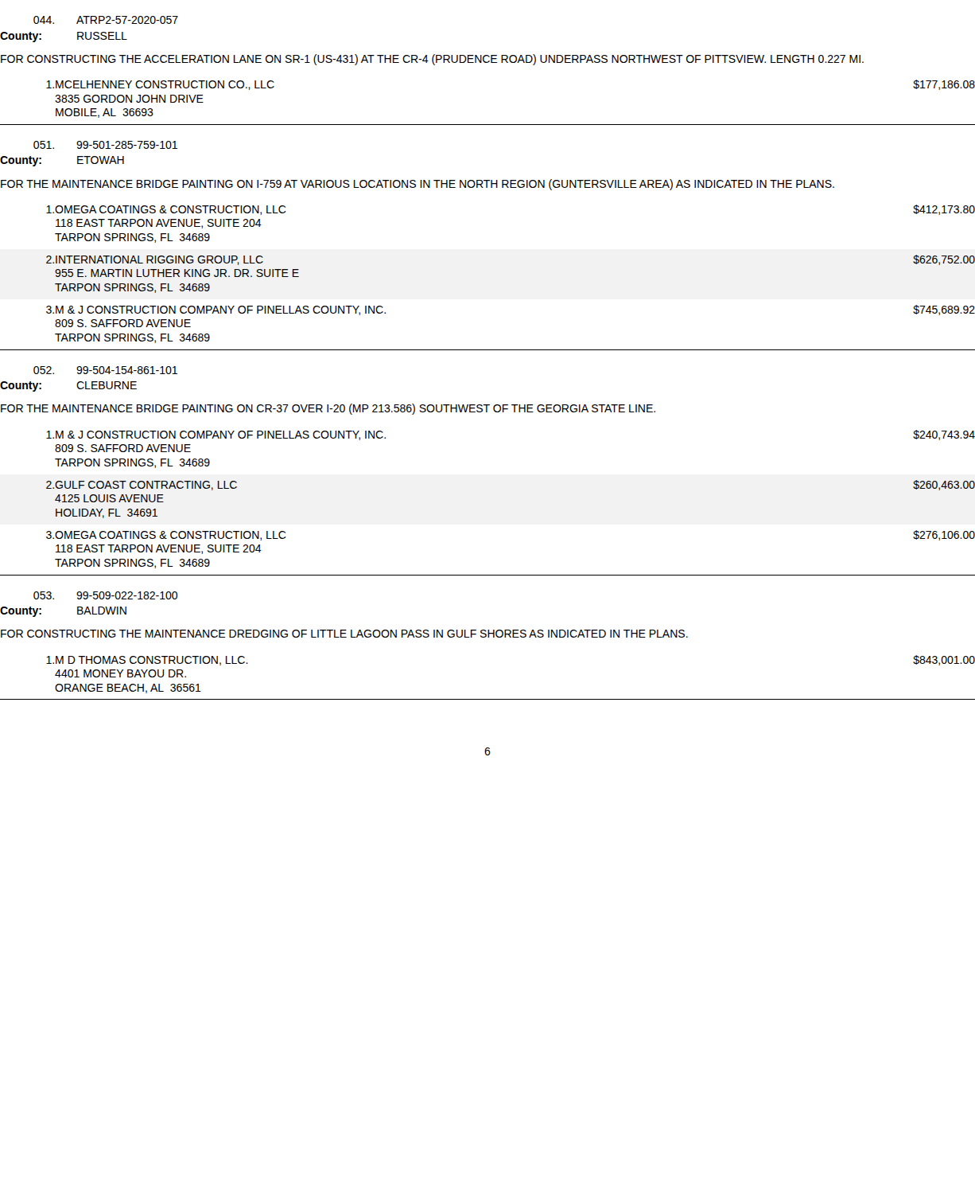044. ATRP2-57-2020-057
County: RUSSELL
FOR CONSTRUCTING THE ACCELERATION LANE ON SR-1 (US-431) AT THE CR-4 (PRUDENCE ROAD) UNDERPASS NORTHWEST OF PITTSVIEW. LENGTH 0.227 MI.
| 1. | MCELHENNEY CONSTRUCTION CO., LLC 3835 GORDON JOHN DRIVE MOBILE, AL 36693 | $177,186.08 |
051. 99-501-285-759-101
County: ETOWAH
FOR THE MAINTENANCE BRIDGE PAINTING ON I-759 AT VARIOUS LOCATIONS IN THE NORTH REGION (GUNTERSVILLE AREA) AS INDICATED IN THE PLANS.
| 1. | OMEGA COATINGS & CONSTRUCTION, LLC 118 EAST TARPON AVENUE, SUITE 204 TARPON SPRINGS, FL 34689 | $412,173.80 |
| 2. | INTERNATIONAL RIGGING GROUP, LLC 955 E. MARTIN LUTHER KING JR. DR. SUITE E TARPON SPRINGS, FL 34689 | $626,752.00 |
| 3. | M & J CONSTRUCTION COMPANY OF PINELLAS COUNTY, INC. 809 S. SAFFORD AVENUE TARPON SPRINGS, FL 34689 | $745,689.92 |
052. 99-504-154-861-101
County: CLEBURNE
FOR THE MAINTENANCE BRIDGE PAINTING ON CR-37 OVER I-20 (MP 213.586) SOUTHWEST OF THE GEORGIA STATE LINE.
| 1. | M & J CONSTRUCTION COMPANY OF PINELLAS COUNTY, INC. 809 S. SAFFORD AVENUE TARPON SPRINGS, FL 34689 | $240,743.94 |
| 2. | GULF COAST CONTRACTING, LLC 4125 LOUIS AVENUE HOLIDAY, FL 34691 | $260,463.00 |
| 3. | OMEGA COATINGS & CONSTRUCTION, LLC 118 EAST TARPON AVENUE, SUITE 204 TARPON SPRINGS, FL 34689 | $276,106.00 |
053. 99-509-022-182-100
County: BALDWIN
FOR CONSTRUCTING THE MAINTENANCE DREDGING OF LITTLE LAGOON PASS IN GULF SHORES AS INDICATED IN THE PLANS.
| 1. | M D THOMAS CONSTRUCTION, LLC. 4401 MONEY BAYOU DR. ORANGE BEACH, AL 36561 | $843,001.00 |
6